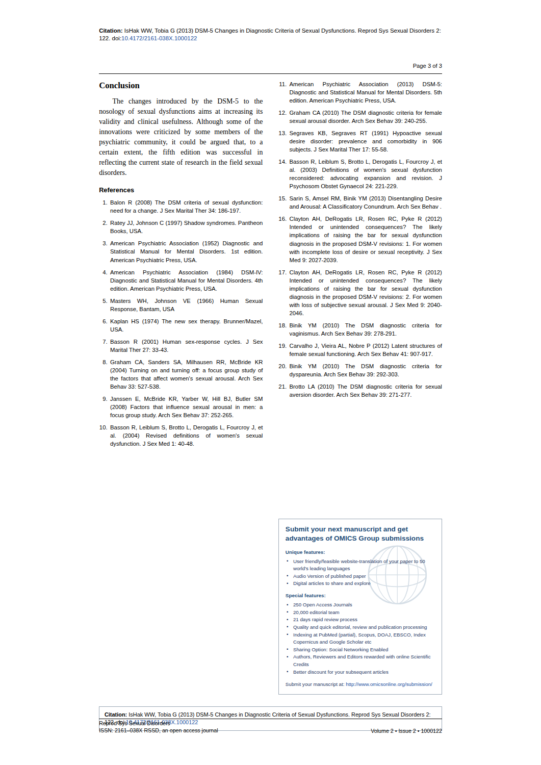Citation: IsHak WW, Tobia G (2013) DSM-5 Changes in Diagnostic Criteria of Sexual Dysfunctions. Reprod Sys Sexual Disorders 2: 122. doi:10.4172/2161-038X.1000122
Page 3 of 3
Conclusion
The changes introduced by the DSM-5 to the nosology of sexual dysfunctions aims at increasing its validity and clinical usefulness. Although some of the innovations were criticized by some members of the psychiatric community, it could be argued that, to a certain extent, the fifth edition was successful in reflecting the current state of research in the field sexual disorders.
References
Balon R (2008) The DSM criteria of sexual dysfunction: need for a change. J Sex Marital Ther 34: 186-197.
Ratey JJ, Johnson C (1997) Shadow syndromes. Pantheon Books, USA.
American Psychiatric Association (1952) Diagnostic and Statistical Manual for Mental Disorders. 1st edition. American Psychiatric Press, USA.
American Psychiatric Association (1984) DSM-IV: Diagnostic and Statistical Manual for Mental Disorders. 4th edition. American Psychiatric Press, USA.
Masters WH, Johnson VE (1966) Human Sexual Response, Bantam, USA
Kaplan HS (1974) The new sex therapy. Brunner/Mazel, USA.
Basson R (2001) Human sex-response cycles. J Sex Marital Ther 27: 33-43.
Graham CA, Sanders SA, Milhausen RR, McBride KR (2004) Turning on and turning off: a focus group study of the factors that affect women's sexual arousal. Arch Sex Behav 33: 527-538.
Janssen E, McBride KR, Yarber W, Hill BJ, Butler SM (2008) Factors that influence sexual arousal in men: a focus group study. Arch Sex Behav 37: 252-265.
Basson R, Leiblum S, Brotto L, Derogatis L, Fourcroy J, et al. (2004) Revised definitions of women's sexual dysfunction. J Sex Med 1: 40-48.
American Psychiatric Association (2013) DSM-5: Diagnostic and Statistical Manual for Mental Disorders. 5th edition. American Psychiatric Press, USA.
Graham CA (2010) The DSM diagnostic criteria for female sexual arousal disorder. Arch Sex Behav 39: 240-255.
Segraves KB, Segraves RT (1991) Hypoactive sexual desire disorder: prevalence and comorbidity in 906 subjects. J Sex Marital Ther 17: 55-58.
Basson R, Leiblum S, Brotto L, Derogatis L, Fourcroy J, et al. (2003) Definitions of women's sexual dysfunction reconsidered: advocating expansion and revision. J Psychosom Obstet Gynaecol 24: 221-229.
Sarin S, Amsel RM, Binik YM (2013) Disentangling Desire and Arousal: A Classificatory Conundrum. Arch Sex Behav .
Clayton AH, DeRogatis LR, Rosen RC, Pyke R (2012) Intended or unintended consequences? The likely implications of raising the bar for sexual dysfunction diagnosis in the proposed DSM-V revisions: 1. For women with incomplete loss of desire or sexual receptivity. J Sex Med 9: 2027-2039.
Clayton AH, DeRogatis LR, Rosen RC, Pyke R (2012) Intended or unintended consequences? The likely implications of raising the bar for sexual dysfunction diagnosis in the proposed DSM-V revisions: 2. For women with loss of subjective sexual arousal. J Sex Med 9: 2040-2046.
Binik YM (2010) The DSM diagnostic criteria for vaginismus. Arch Sex Behav 39: 278-291.
Carvalho J, Vieira AL, Nobre P (2012) Latent structures of female sexual functioning. Arch Sex Behav 41: 907-917.
Binik YM (2010) The DSM diagnostic criteria for dyspareunia. Arch Sex Behav 39: 292-303.
Brotto LA (2010) The DSM diagnostic criteria for sexual aversion disorder. Arch Sex Behav 39: 271-277.
Submit your next manuscript and get advantages of OMICS Group submissions
Unique features:
User friendly/feasible website-translation of your paper to 50 world's leading languages
Audio Version of published paper
Digital articles to share and explore
Special features:
250 Open Access Journals
20,000 editorial team
21 days rapid review process
Quality and quick editorial, review and publication processing
Indexing at PubMed (partial), Scopus, DOAJ, EBSCO, Index Copernicus and Google Scholar etc
Sharing Option: Social Networking Enabled
Authors, Reviewers and Editors rewarded with online Scientific Credits
Better discount for your subsequent articles
Submit your manuscript at: http://www.omicsonline.org/submission/
Citation: IsHak WW, Tobia G (2013) DSM-5 Changes in Diagnostic Criteria of Sexual Dysfunctions. Reprod Sys Sexual Disorders 2: 122. doi:10.4172/2161-038X.1000122
Reprod Sys Sexual Disorders
ISSN: 2161–038X RSSD, an open access journal
Volume 2 • Issue 2 • 1000122